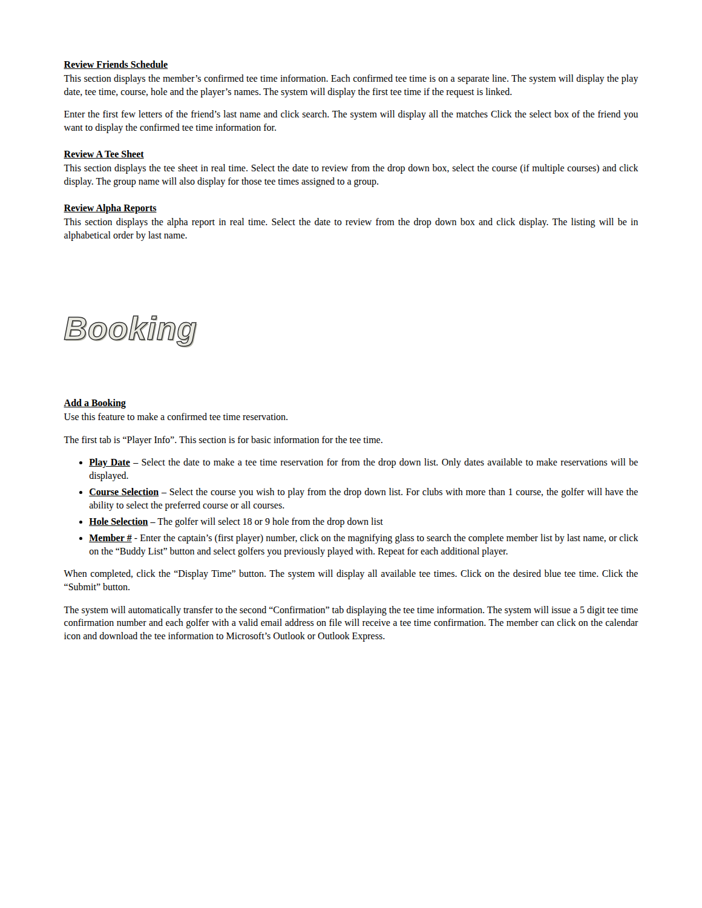Review Friends Schedule
This section displays the member’s confirmed tee time information. Each confirmed tee time is on a separate line. The system will display the play date, tee time, course, hole and the player’s names. The system will display the first tee time if the request is linked.
Enter the first few letters of the friend’s last name and click search. The system will display all the matches Click the select box of the friend you want to display the confirmed tee time information for.
Review A Tee Sheet
This section displays the tee sheet in real time. Select the date to review from the drop down box, select the course (if multiple courses) and click display. The group name will also display for those tee times assigned to a group.
Review Alpha Reports
This section displays the alpha report in real time. Select the date to review from the drop down box and click display. The listing will be in alphabetical order by last name.
Booking
Add a Booking
Use this feature to make a confirmed tee time reservation.
The first tab is “Player Info”. This section is for basic information for the tee time.
Play Date – Select the date to make a tee time reservation for from the drop down list. Only dates available to make reservations will be displayed.
Course Selection – Select the course you wish to play from the drop down list. For clubs with more than 1 course, the golfer will have the ability to select the preferred course or all courses.
Hole Selection – The golfer will select 18 or 9 hole from the drop down list
Member # - Enter the captain’s (first player) number, click on the magnifying glass to search the complete member list by last name, or click on the “Buddy List” button and select golfers you previously played with. Repeat for each additional player.
When completed, click the “Display Time” button. The system will display all available tee times. Click on the desired blue tee time. Click the “Submit” button.
The system will automatically transfer to the second “Confirmation” tab displaying the tee time information. The system will issue a 5 digit tee time confirmation number and each golfer with a valid email address on file will receive a tee time confirmation. The member can click on the calendar icon and download the tee information to Microsoft’s Outlook or Outlook Express.